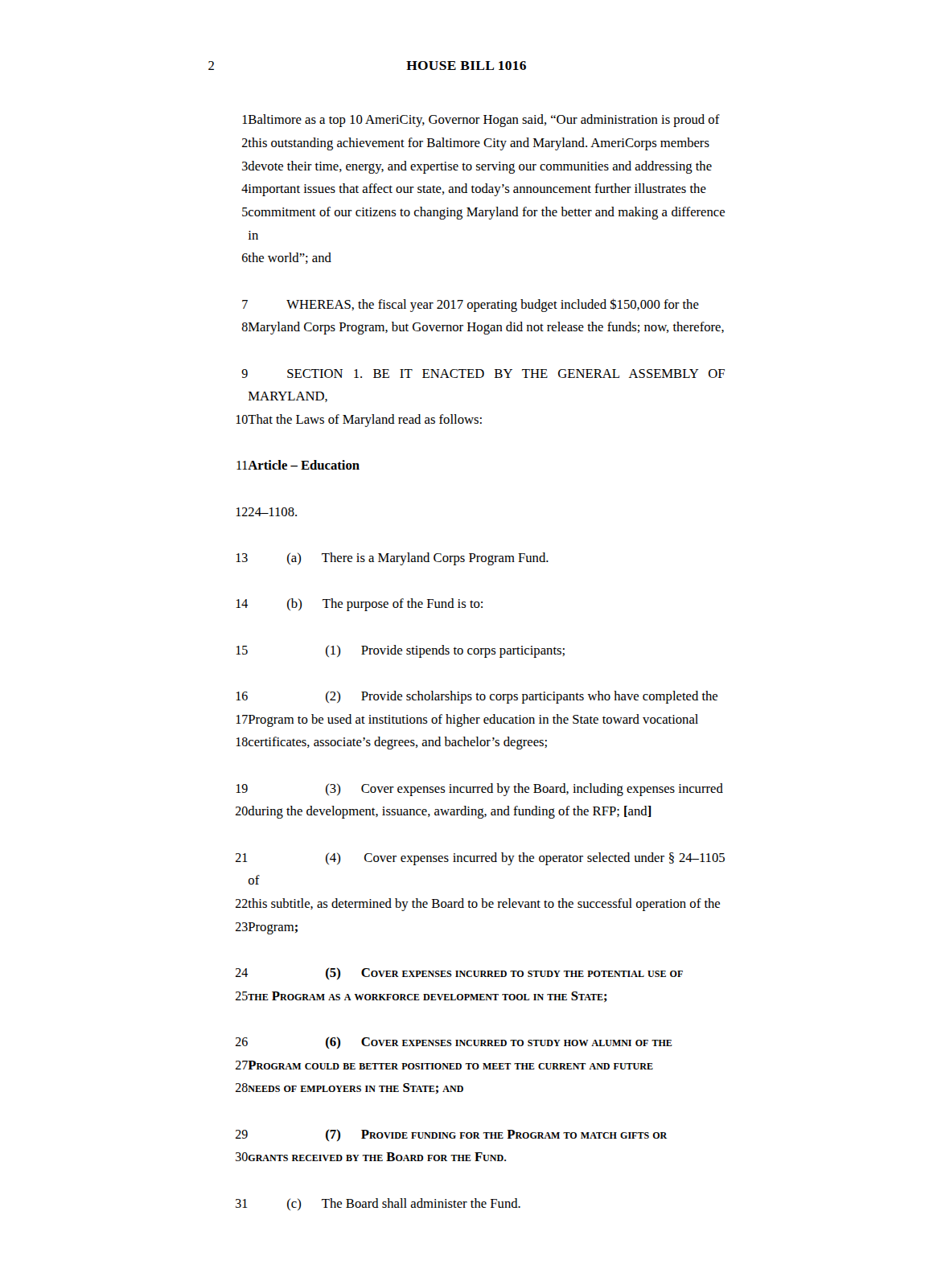2
HOUSE BILL 1016
| 1 | Baltimore as a top 10 AmeriCity, Governor Hogan said, “Our administration is proud of |
| 2 | this outstanding achievement for Baltimore City and Maryland. AmeriCorps members |
| 3 | devote their time, energy, and expertise to serving our communities and addressing the |
| 4 | important issues that affect our state, and today’s announcement further illustrates the |
| 5 | commitment of our citizens to changing Maryland for the better and making a difference in |
| 6 | the world”; and |
| 7 | WHEREAS, the fiscal year 2017 operating budget included $150,000 for the |
| 8 | Maryland Corps Program, but Governor Hogan did not release the funds; now, therefore, |
| 9 | SECTION 1. BE IT ENACTED BY THE GENERAL ASSEMBLY OF MARYLAND, |
| 10 | That the Laws of Maryland read as follows: |
| 11 | Article – Education |
| 12 | 24–1108. |
| 13 | (a) There is a Maryland Corps Program Fund. |
| 14 | (b) The purpose of the Fund is to: |
| 15 | (1) Provide stipends to corps participants; |
| 16 | (2) Provide scholarships to corps participants who have completed the |
| 17 | Program to be used at institutions of higher education in the State toward vocational |
| 18 | certificates, associate’s degrees, and bachelor’s degrees; |
| 19 | (3) Cover expenses incurred by the Board, including expenses incurred |
| 20 | during the development, issuance, awarding, and funding of the RFP; [ and ] |
| 21 | (4) Cover expenses incurred by the operator selected under § 24–1105 of |
| 22 | this subtitle, as determined by the Board to be relevant to the successful operation of the |
| 23 | Program ; |
| 24 | (5) Cover expenses incurred to study the potential use of |
| 25 | the Program as a workforce development tool in the State; |
| 26 | (6) Cover expenses incurred to study how alumni of the |
| 27 | Program could be better positioned to meet the current and future |
| 28 | needs of employers in the State; and |
| 29 | (7) Provide funding for the Program to match gifts or |
| 30 | grants received by the Board for the Fund . |
| 31 | (c) The Board shall administer the Fund. |